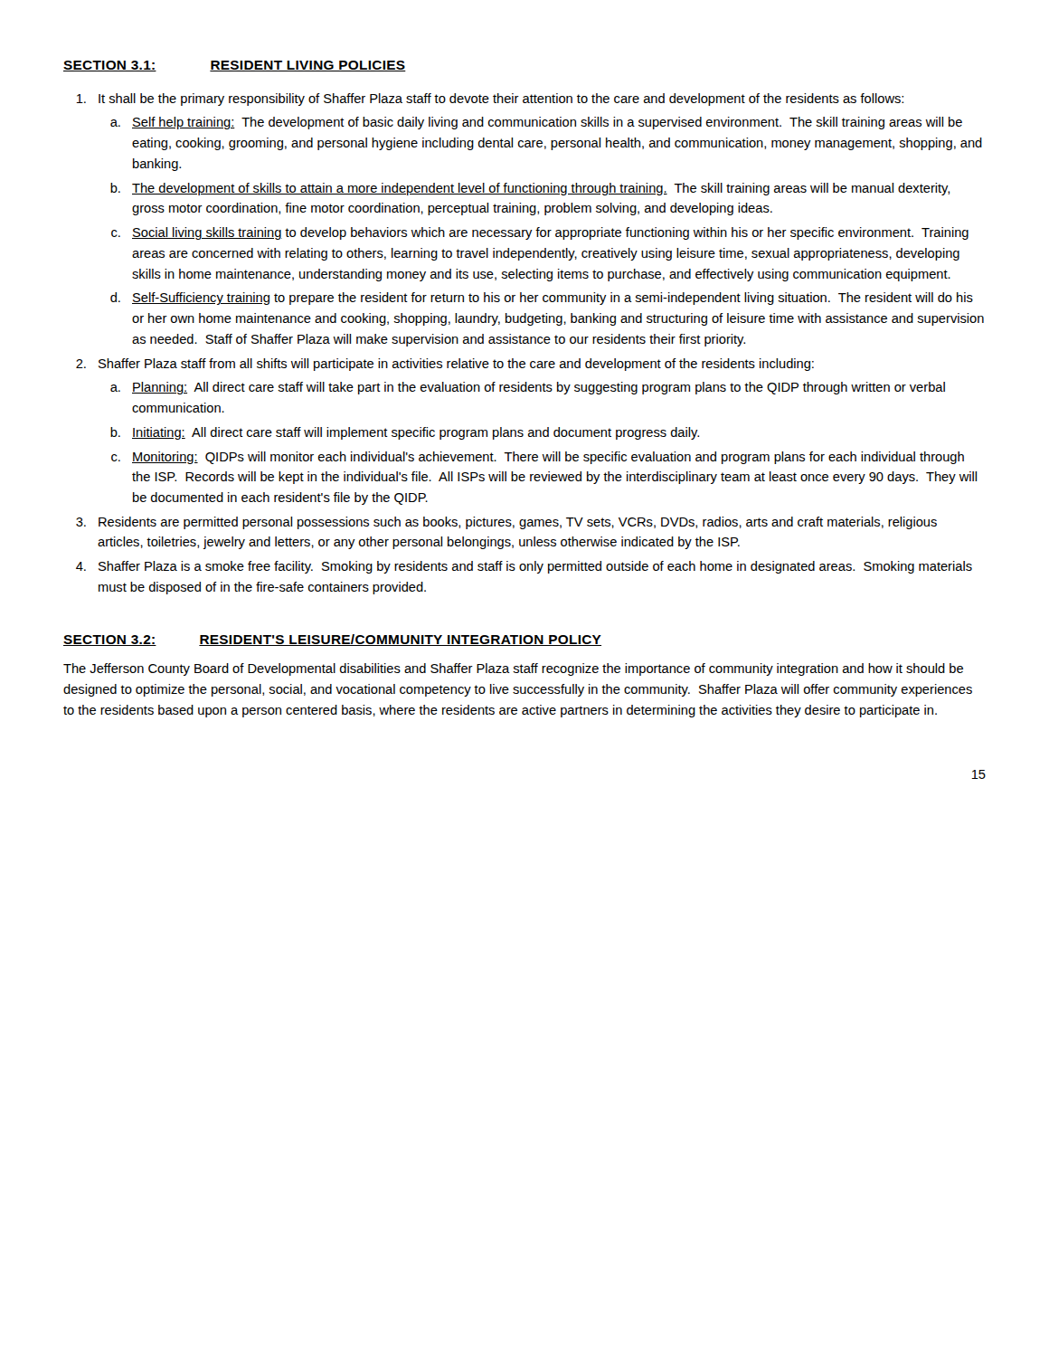SECTION 3.1: RESIDENT LIVING POLICIES
It shall be the primary responsibility of Shaffer Plaza staff to devote their attention to the care and development of the residents as follows:
Self help training: The development of basic daily living and communication skills in a supervised environment. The skill training areas will be eating, cooking, grooming, and personal hygiene including dental care, personal health, and communication, money management, shopping, and banking.
The development of skills to attain a more independent level of functioning through training. The skill training areas will be manual dexterity, gross motor coordination, fine motor coordination, perceptual training, problem solving, and developing ideas.
Social living skills training to develop behaviors which are necessary for appropriate functioning within his or her specific environment. Training areas are concerned with relating to others, learning to travel independently, creatively using leisure time, sexual appropriateness, developing skills in home maintenance, understanding money and its use, selecting items to purchase, and effectively using communication equipment.
Self-Sufficiency training to prepare the resident for return to his or her community in a semi-independent living situation. The resident will do his or her own home maintenance and cooking, shopping, laundry, budgeting, banking and structuring of leisure time with assistance and supervision as needed. Staff of Shaffer Plaza will make supervision and assistance to our residents their first priority.
Shaffer Plaza staff from all shifts will participate in activities relative to the care and development of the residents including:
Planning: All direct care staff will take part in the evaluation of residents by suggesting program plans to the QIDP through written or verbal communication.
Initiating: All direct care staff will implement specific program plans and document progress daily.
Monitoring: QIDPs will monitor each individual's achievement. There will be specific evaluation and program plans for each individual through the ISP. Records will be kept in the individual's file. All ISPs will be reviewed by the interdisciplinary team at least once every 90 days. They will be documented in each resident's file by the QIDP.
Residents are permitted personal possessions such as books, pictures, games, TV sets, VCRs, DVDs, radios, arts and craft materials, religious articles, toiletries, jewelry and letters, or any other personal belongings, unless otherwise indicated by the ISP.
Shaffer Plaza is a smoke free facility. Smoking by residents and staff is only permitted outside of each home in designated areas. Smoking materials must be disposed of in the fire-safe containers provided.
SECTION 3.2: RESIDENT'S LEISURE/COMMUNITY INTEGRATION POLICY
The Jefferson County Board of Developmental disabilities and Shaffer Plaza staff recognize the importance of community integration and how it should be designed to optimize the personal, social, and vocational competency to live successfully in the community. Shaffer Plaza will offer community experiences to the residents based upon a person centered basis, where the residents are active partners in determining the activities they desire to participate in.
15